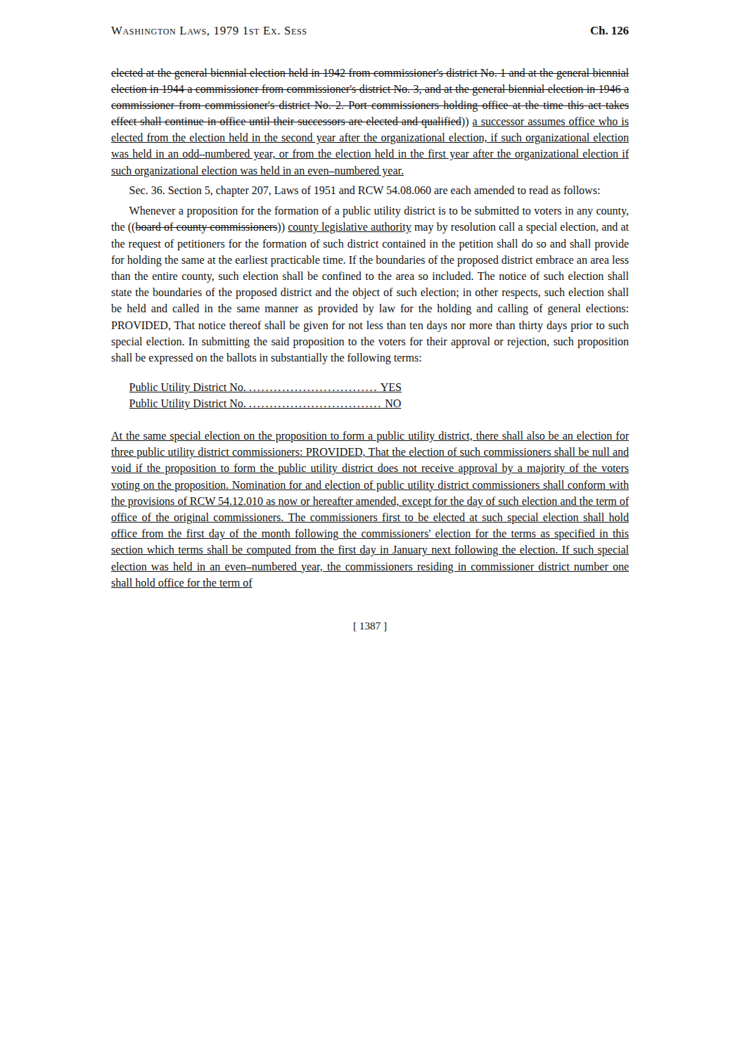Washington Laws, 1979 1st Ex. Sess Ch. 126
elected at the general biennial election held in 1942 from commissioner's district No. 1 and at the general biennial election in 1944 a commissioner from commissioner's district No. 3, and at the general biennial election in 1946 a commissioner from commissioner's district No. 2. Port commissioners holding office at the time this act takes effect shall continue in office until their successors are elected and qualified)) a successor assumes office who is elected from the election held in the second year after the organizational election, if such organizational election was held in an odd–numbered year, or from the election held in the first year after the organizational election if such organizational election was held in an even–numbered year.
Sec. 36. Section 5, chapter 207, Laws of 1951 and RCW 54.08.060 are each amended to read as follows:
Whenever a proposition for the formation of a public utility district is to be submitted to voters in any county, the ((board of county commissioners)) county legislative authority may by resolution call a special election, and at the request of petitioners for the formation of such district contained in the petition shall do so and shall provide for holding the same at the earliest practicable time. If the boundaries of the proposed district embrace an area less than the entire county, such election shall be confined to the area so included. The notice of such election shall state the boundaries of the proposed district and the object of such election; in other respects, such election shall be held and called in the same manner as provided by law for the holding and calling of general elections: PROVIDED, That notice thereof shall be given for not less than ten days nor more than thirty days prior to such special election. In submitting the said proposition to the voters for their approval or rejection, such proposition shall be expressed on the ballots in substantially the following terms:
Public Utility District No. ............................... YES
Public Utility District No. ................................ NO
At the same special election on the proposition to form a public utility district, there shall also be an election for three public utility district commissioners: PROVIDED, That the election of such commissioners shall be null and void if the proposition to form the public utility district does not receive approval by a majority of the voters voting on the proposition. Nomination for and election of public utility district commissioners shall conform with the provisions of RCW 54.12.010 as now or hereafter amended, except for the day of such election and the term of office of the original commissioners. The commissioners first to be elected at such special election shall hold office from the first day of the month following the commissioners' election for the terms as specified in this section which terms shall be computed from the first day in January next following the election. If such special election was held in an even–numbered year, the commissioners residing in commissioner district number one shall hold office for the term of
[ 1387 ]